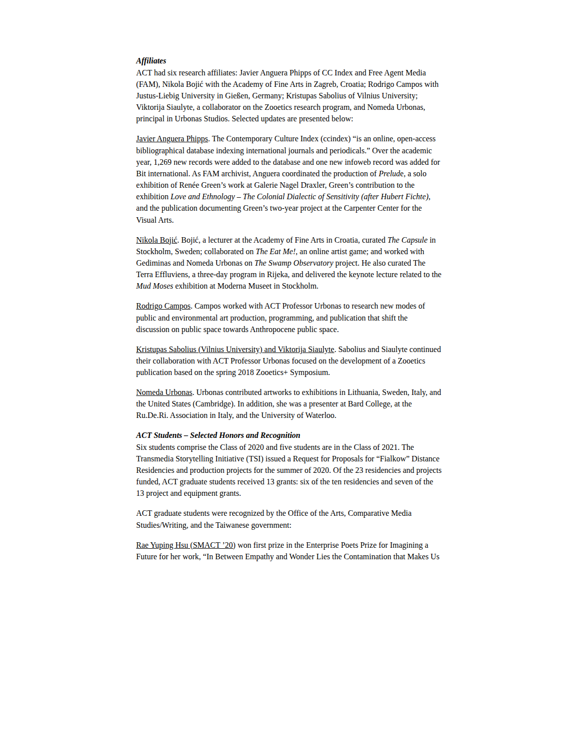Affiliates
ACT had six research affiliates: Javier Anguera Phipps of CC Index and Free Agent Media (FAM), Nikola Bojić with the Academy of Fine Arts in Zagreb, Croatia; Rodrigo Campos with Justus-Liebig University in Gießen, Germany; Kristupas Sabolius of Vilnius University; Viktorija Siaulyte, a collaborator on the Zooetics research program, and Nomeda Urbonas, principal in Urbonas Studios. Selected updates are presented below:
Javier Anguera Phipps. The Contemporary Culture Index (ccindex) “is an online, open-access bibliographical database indexing international journals and periodicals.” Over the academic year, 1,269 new records were added to the database and one new infoweb record was added for Bit international. As FAM archivist, Anguera coordinated the production of Prelude, a solo exhibition of Renée Green’s work at Galerie Nagel Draxler, Green’s contribution to the exhibition Love and Ethnology – The Colonial Dialectic of Sensitivity (after Hubert Fichte), and the publication documenting Green’s two-year project at the Carpenter Center for the Visual Arts.
Nikola Bojić. Bojić, a lecturer at the Academy of Fine Arts in Croatia, curated The Capsule in Stockholm, Sweden; collaborated on The Eat Me!, an online artist game; and worked with Gediminas and Nomeda Urbonas on The Swamp Observatory project. He also curated The Terra Effluviens, a three-day program in Rijeka, and delivered the keynote lecture related to the Mud Moses exhibition at Moderna Museet in Stockholm.
Rodrigo Campos. Campos worked with ACT Professor Urbonas to research new modes of public and environmental art production, programming, and publication that shift the discussion on public space towards Anthropocene public space.
Kristupas Sabolius (Vilnius University) and Viktorija Siaulyte. Sabolius and Siaulyte continued their collaboration with ACT Professor Urbonas focused on the development of a Zooetics publication based on the spring 2018 Zooetics+ Symposium.
Nomeda Urbonas. Urbonas contributed artworks to exhibitions in Lithuania, Sweden, Italy, and the United States (Cambridge). In addition, she was a presenter at Bard College, at the Ru.De.Ri. Association in Italy, and the University of Waterloo.
ACT Students – Selected Honors and Recognition
Six students comprise the Class of 2020 and five students are in the Class of 2021. The Transmedia Storytelling Initiative (TSI) issued a Request for Proposals for “Fialkow” Distance Residencies and production projects for the summer of 2020. Of the 23 residencies and projects funded, ACT graduate students received 13 grants: six of the ten residencies and seven of the 13 project and equipment grants.
ACT graduate students were recognized by the Office of the Arts, Comparative Media Studies/Writing, and the Taiwanese government:
Rae Yuping Hsu (SMACT ’20) won first prize in the Enterprise Poets Prize for Imagining a Future for her work, “In Between Empathy and Wonder Lies the Contamination that Makes Us